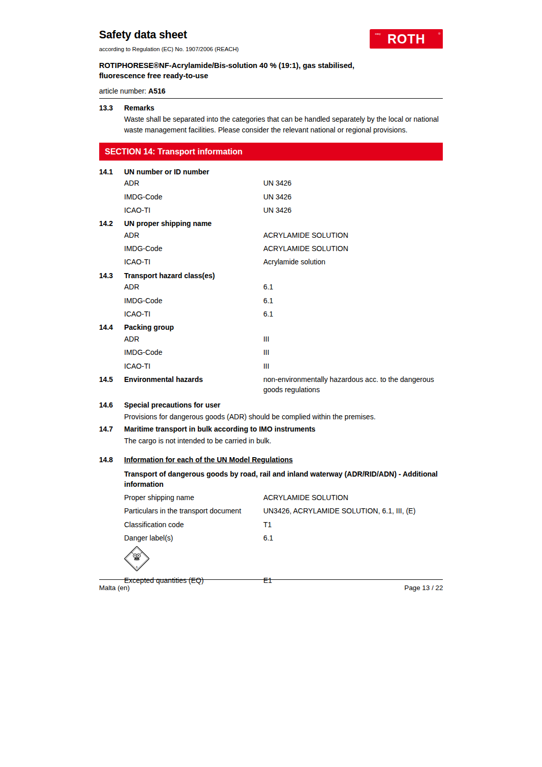Safety data sheet
according to Regulation (EC) No. 1907/2006 (REACH)
ROTH ® easy
ROTIPHORESE®NF-Acrylamide/Bis-solution 40 % (19:1), gas stabilised,
fluorescence free ready-to-use
article number: A516
13.3
Remarks
Waste shall be separated into the categories that can be handled separately by the local or national waste management facilities. Please consider the relevant national or regional provisions.
SECTION 14: Transport information
14.1
UN number or ID number
ADR
UN 3426
IMDG-Code
UN 3426
ICAO-TI
UN 3426
14.2
UN proper shipping name
ADR
ACRYLAMIDE SOLUTION
IMDG-Code
ACRYLAMIDE SOLUTION
ICAO-TI
Acrylamide solution
14.3
Transport hazard class(es)
ADR
6.1
IMDG-Code
6.1
ICAO-TI
6.1
14.4
Packing group
ADR
III
IMDG-Code
III
ICAO-TI
III
14.5
Environmental hazards
non-environmentally hazardous acc. to the dangerous goods regulations
14.6
Special precautions for user
Provisions for dangerous goods (ADR) should be complied within the premises.
14.7
Maritime transport in bulk according to IMO instruments
The cargo is not intended to be carried in bulk.
14.8
Information for each of the UN Model Regulations
Transport of dangerous goods by road, rail and inland waterway (ADR/RID/ADN) - Additional information
Proper shipping name
ACRYLAMIDE SOLUTION
Particulars in the transport document
UN3426, ACRYLAMIDE SOLUTION, 6.1, III, (E)
Classification code
T1
Danger label(s)
6.1
6
Excepted quantities (EQ)
E1
Malta (en)
Page 13 / 22